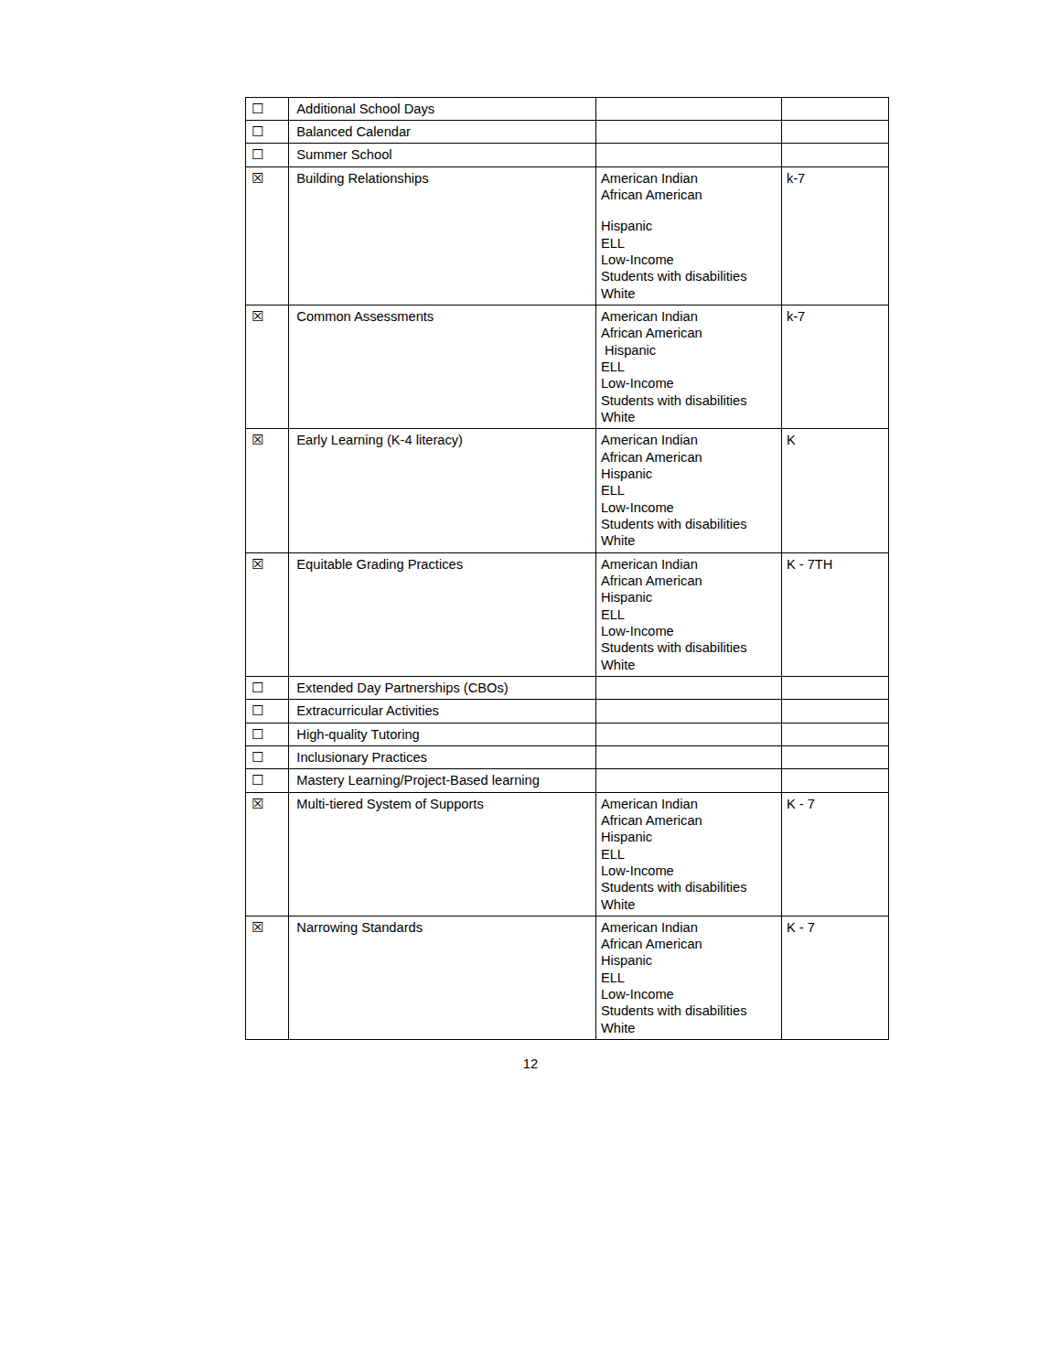| ☐ | Additional School Days | | |
| ☐ | Balanced Calendar | | |
| ☐ | Summer School | | |
| ☒ | Building Relationships | American Indian African American Hispanic ELL Low-Income Students with disabilities White | k-7 |
| ☒ | Common Assessments | American Indian African American Hispanic ELL Low-Income Students with disabilities White | k-7 |
| ☒ | Early Learning (K-4 literacy) | American Indian African American Hispanic ELL Low-Income Students with disabilities White | K |
| ☒ | Equitable Grading Practices | American Indian African American Hispanic ELL Low-Income Students with disabilities White | K - 7TH |
| ☐ | Extended Day Partnerships (CBOs) | | |
| ☐ | Extracurricular Activities | | |
| ☐ | High-quality Tutoring | | |
| ☐ | Inclusionary Practices | | |
| ☐ | Mastery Learning/Project-Based learning | | |
| ☒ | Multi-tiered System of Supports | American Indian African American Hispanic ELL Low-Income Students with disabilities White | K - 7 |
| ☒ | Narrowing Standards | American Indian African American Hispanic ELL Low-Income Students with disabilities White | K - 7 |
12